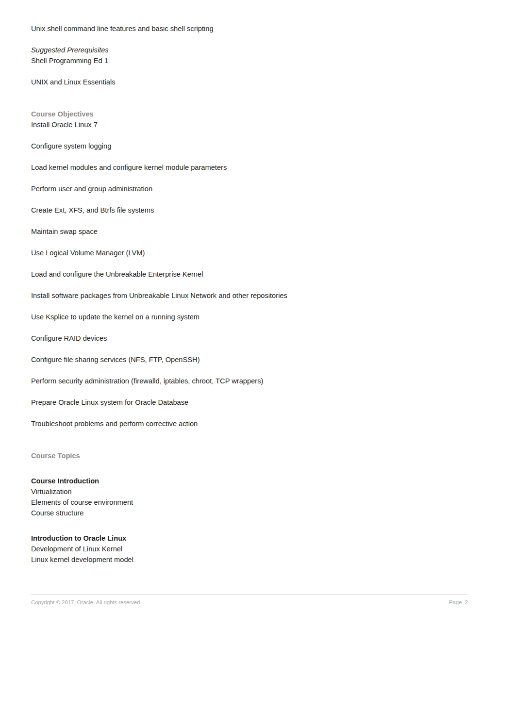Unix shell command line features and basic shell scripting
Suggested Prerequisites
Shell Programming Ed 1
UNIX and Linux Essentials
Course Objectives
Install Oracle Linux 7
Configure system logging
Load kernel modules and configure kernel module parameters
Perform user and group administration
Create Ext, XFS, and Btrfs file systems
Maintain swap space
Use Logical Volume Manager (LVM)
Load and configure the Unbreakable Enterprise Kernel
Install software packages from Unbreakable Linux Network and other repositories
Use Ksplice to update the kernel on a running system
Configure RAID devices
Configure file sharing services (NFS, FTP, OpenSSH)
Perform security administration (firewalld, iptables, chroot, TCP wrappers)
Prepare Oracle Linux system for Oracle Database
Troubleshoot problems and perform corrective action
Course Topics
Course Introduction
Virtualization
Elements of course environment
Course structure
Introduction to Oracle Linux
Development of Linux Kernel
Linux kernel development model
Copyright © 2017, Oracle. All rights reserved. Page 2